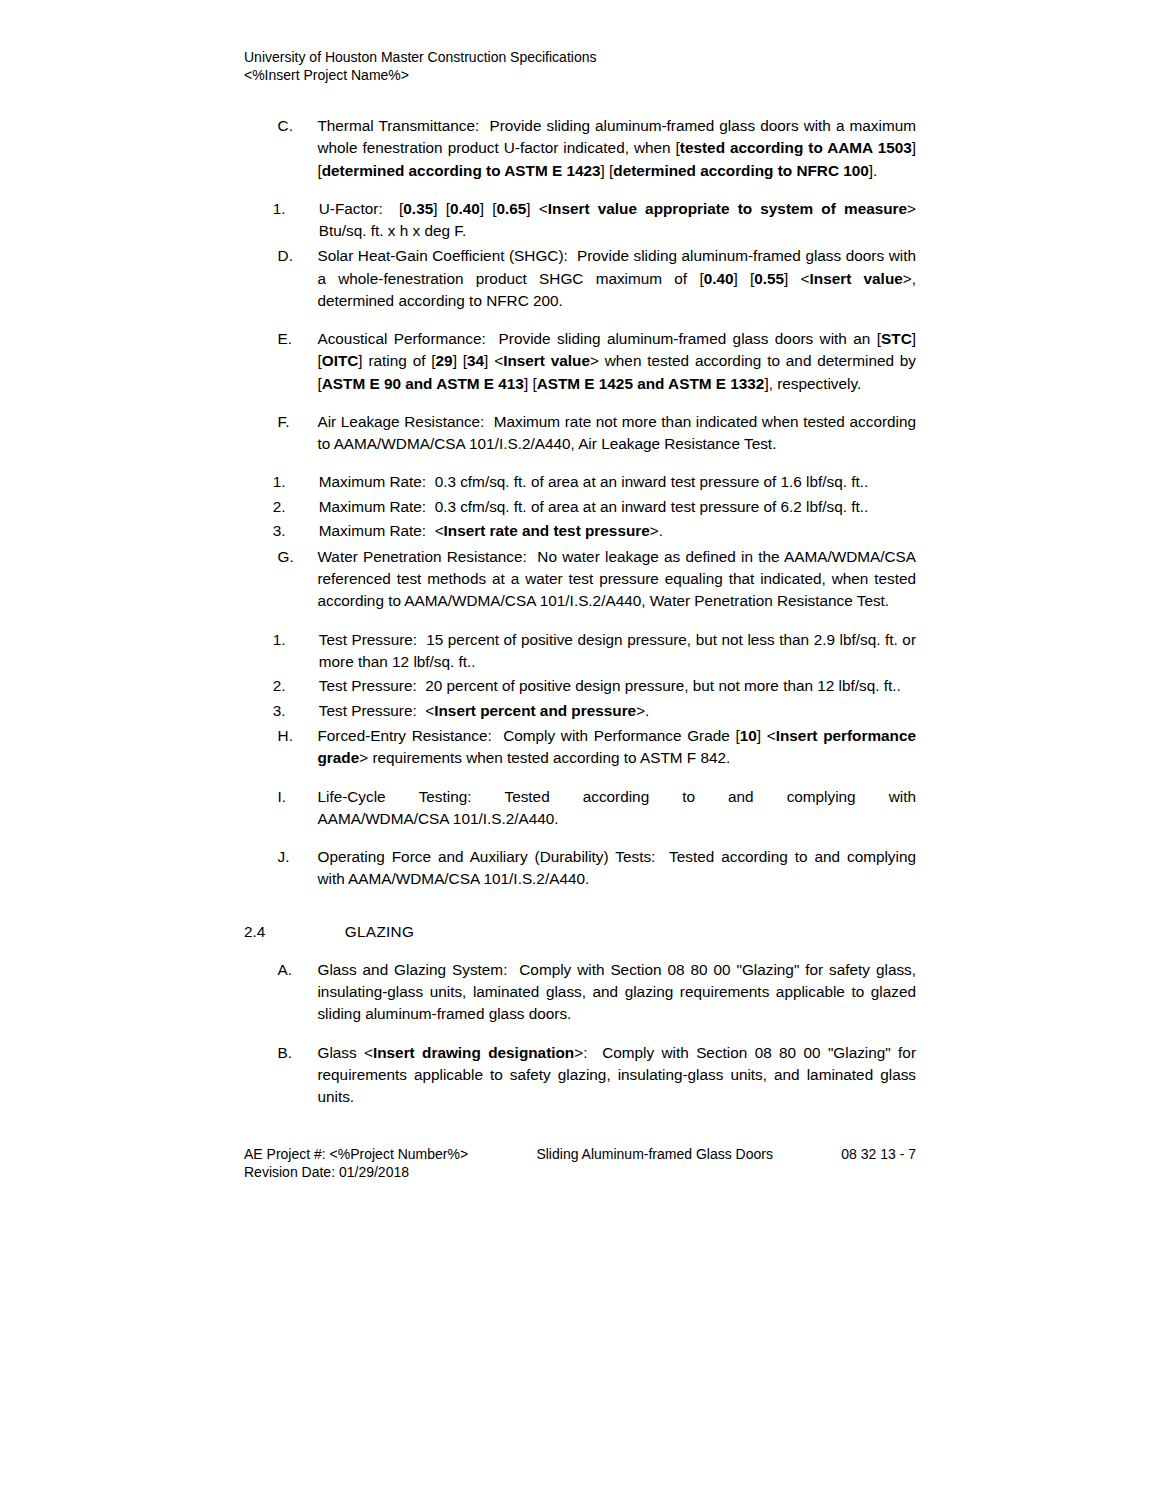University of Houston Master Construction Specifications
<%Insert Project Name%>
C.
Thermal Transmittance: Provide sliding aluminum-framed glass doors with a maximum whole fenestration product U-factor indicated, when [tested according to AAMA 1503] [determined according to ASTM E 1423] [determined according to NFRC 100].
1.
U-Factor: [0.35] [0.40] [0.65] <Insert value appropriate to system of measure> Btu/sq. ft. x h x deg F.
D.
Solar Heat-Gain Coefficient (SHGC): Provide sliding aluminum-framed glass doors with a whole-fenestration product SHGC maximum of [0.40] [0.55] <Insert value>, determined according to NFRC 200.
E.
Acoustical Performance: Provide sliding aluminum-framed glass doors with an [STC] [OITC] rating of [29] [34] <Insert value> when tested according to and determined by [ASTM E 90 and ASTM E 413] [ASTM E 1425 and ASTM E 1332], respectively.
F.
Air Leakage Resistance: Maximum rate not more than indicated when tested according to AAMA/WDMA/CSA 101/I.S.2/A440, Air Leakage Resistance Test.
1.
Maximum Rate: 0.3 cfm/sq. ft. of area at an inward test pressure of 1.6 lbf/sq. ft..
2.
Maximum Rate: 0.3 cfm/sq. ft. of area at an inward test pressure of 6.2 lbf/sq. ft..
3.
Maximum Rate: <Insert rate and test pressure>.
G.
Water Penetration Resistance: No water leakage as defined in the AAMA/WDMA/CSA referenced test methods at a water test pressure equaling that indicated, when tested according to AAMA/WDMA/CSA 101/I.S.2/A440, Water Penetration Resistance Test.
1.
Test Pressure: 15 percent of positive design pressure, but not less than 2.9 lbf/sq. ft. or more than 12 lbf/sq. ft..
2.
Test Pressure: 20 percent of positive design pressure, but not more than 12 lbf/sq. ft..
3.
Test Pressure: <Insert percent and pressure>.
H.
Forced-Entry Resistance: Comply with Performance Grade [10] <Insert performance grade> requirements when tested according to ASTM F 842.
I.
Life-Cycle Testing: Tested according to and complying with
AAMA/WDMA/CSA 101/I.S.2/A440.
J.
Operating Force and Auxiliary (Durability) Tests: Tested according to and complying with AAMA/WDMA/CSA 101/I.S.2/A440.
2.4
GLAZING
A.
Glass and Glazing System: Comply with Section 08 80 00 "Glazing" for safety glass, insulating-glass units, laminated glass, and glazing requirements applicable to glazed sliding aluminum-framed glass doors.
B.
Glass <Insert drawing designation>: Comply with Section 08 80 00 "Glazing" for requirements applicable to safety glazing, insulating-glass units, and laminated glass units.
AE Project #: <%Project Number%>
Revision Date: 01/29/2018
Sliding Aluminum-framed Glass Doors
08 32 13 - 7